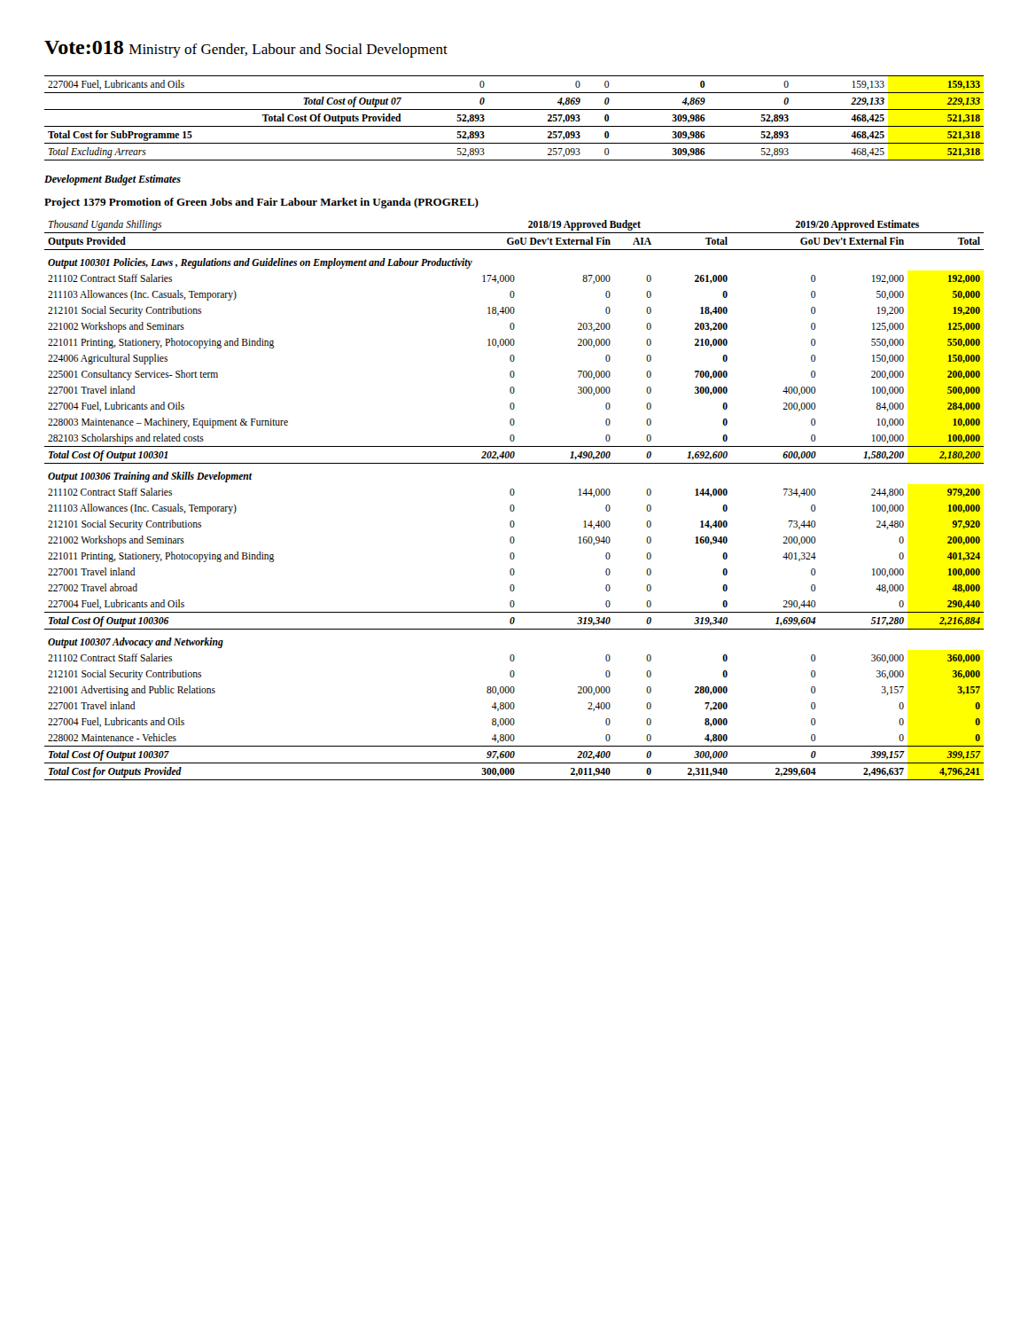Vote:018 Ministry of Gender, Labour and Social Development
| 227004 Fuel, Lubricants and Oils | 0 | 0 | 0 | 0 | 0 | 159,133 | 159,133 |
| Total Cost of Output 07 | 0 | 4,869 | 0 | 4,869 | 0 | 229,133 | 229,133 |
| Total Cost Of Outputs Provided | 52,893 | 257,093 | 0 | 309,986 | 52,893 | 468,425 | 521,318 |
| Total Cost for SubProgramme 15 | 52,893 | 257,093 | 0 | 309,986 | 52,893 | 468,425 | 521,318 |
| Total Excluding Arrears | 52,893 | 257,093 | 0 | 309,986 | 52,893 | 468,425 | 521,318 |
Development Budget Estimates
Project 1379 Promotion of Green Jobs and Fair Labour Market in Uganda (PROGREL)
| Thousand Uganda Shillings | 2018/19 Approved Budget | 2019/20 Approved Estimates |
| Outputs Provided | GoU Dev't External Fin | AIA | Total | GoU Dev't External Fin | Total |
| Output 100301 Policies, Laws , Regulations and Guidelines on Employment and Labour Productivity |
| 211102 Contract Staff Salaries | 174,000 | 87,000 | 0 | 261,000 | 0 | 192,000 | 192,000 |
| 211103 Allowances (Inc. Casuals, Temporary) | 0 | 0 | 0 | 0 | 0 | 50,000 | 50,000 |
| 212101 Social Security Contributions | 18,400 | 0 | 0 | 18,400 | 0 | 19,200 | 19,200 |
| 221002 Workshops and Seminars | 0 | 203,200 | 0 | 203,200 | 0 | 125,000 | 125,000 |
| 221011 Printing, Stationery, Photocopying and Binding | 10,000 | 200,000 | 0 | 210,000 | 0 | 550,000 | 550,000 |
| 224006 Agricultural Supplies | 0 | 0 | 0 | 0 | 0 | 150,000 | 150,000 |
| 225001 Consultancy Services- Short term | 0 | 700,000 | 0 | 700,000 | 0 | 200,000 | 200,000 |
| 227001 Travel inland | 0 | 300,000 | 0 | 300,000 | 400,000 | 100,000 | 500,000 |
| 227004 Fuel, Lubricants and Oils | 0 | 0 | 0 | 0 | 200,000 | 84,000 | 284,000 |
| 228003 Maintenance – Machinery, Equipment & Furniture | 0 | 0 | 0 | 0 | 0 | 10,000 | 10,000 |
| 282103 Scholarships and related costs | 0 | 0 | 0 | 0 | 0 | 100,000 | 100,000 |
| Total Cost Of Output 100301 | 202,400 | 1,490,200 | 0 | 1,692,600 | 600,000 | 1,580,200 | 2,180,200 |
| Output 100306 Training and Skills Development |
| 211102 Contract Staff Salaries | 0 | 144,000 | 0 | 144,000 | 734,400 | 244,800 | 979,200 |
| 211103 Allowances (Inc. Casuals, Temporary) | 0 | 0 | 0 | 0 | 0 | 100,000 | 100,000 |
| 212101 Social Security Contributions | 0 | 14,400 | 0 | 14,400 | 73,440 | 24,480 | 97,920 |
| 221002 Workshops and Seminars | 0 | 160,940 | 0 | 160,940 | 200,000 | 0 | 200,000 |
| 221011 Printing, Stationery, Photocopying and Binding | 0 | 0 | 0 | 0 | 401,324 | 0 | 401,324 |
| 227001 Travel inland | 0 | 0 | 0 | 0 | 0 | 100,000 | 100,000 |
| 227002 Travel abroad | 0 | 0 | 0 | 0 | 0 | 48,000 | 48,000 |
| 227004 Fuel, Lubricants and Oils | 0 | 0 | 0 | 0 | 290,440 | 0 | 290,440 |
| Total Cost Of Output 100306 | 0 | 319,340 | 0 | 319,340 | 1,699,604 | 517,280 | 2,216,884 |
| Output 100307 Advocacy and Networking |
| 211102 Contract Staff Salaries | 0 | 0 | 0 | 0 | 0 | 360,000 | 360,000 |
| 212101 Social Security Contributions | 0 | 0 | 0 | 0 | 0 | 36,000 | 36,000 |
| 221001 Advertising and Public Relations | 80,000 | 200,000 | 0 | 280,000 | 0 | 3,157 | 3,157 |
| 227001 Travel inland | 4,800 | 2,400 | 0 | 7,200 | 0 | 0 | 0 |
| 227004 Fuel, Lubricants and Oils | 8,000 | 0 | 0 | 8,000 | 0 | 0 | 0 |
| 228002 Maintenance - Vehicles | 4,800 | 0 | 0 | 4,800 | 0 | 0 | 0 |
| Total Cost Of Output 100307 | 97,600 | 202,400 | 0 | 300,000 | 0 | 399,157 | 399,157 |
| Total Cost for Outputs Provided | 300,000 | 2,011,940 | 0 | 2,311,940 | 2,299,604 | 2,496,637 | 4,796,241 |